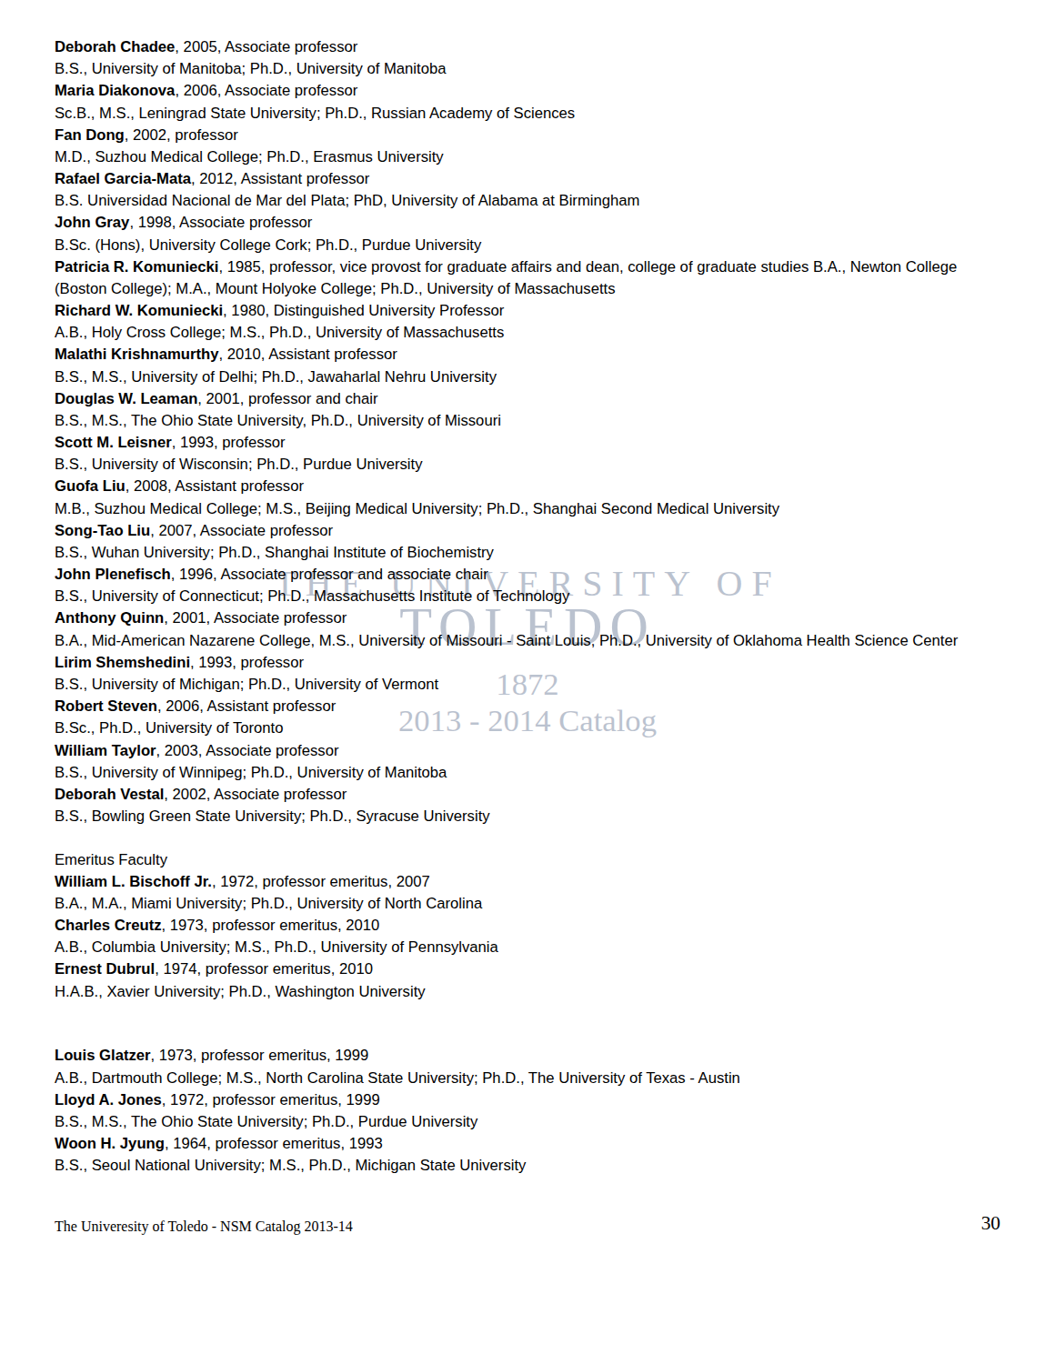THE UNIVERSITY OF
TOLEDO
1872
2013 - 2014 Catalog
Deborah Chadee, 2005, Associate professor
B.S., University of Manitoba; Ph.D., University of Manitoba
Maria Diakonova, 2006, Associate professor
Sc.B., M.S., Leningrad State University; Ph.D., Russian Academy of Sciences
Fan Dong, 2002, professor
M.D., Suzhou Medical College; Ph.D., Erasmus University
Rafael Garcia-Mata, 2012, Assistant professor
B.S. Universidad Nacional de Mar del Plata; PhD, University of Alabama at Birmingham
John Gray, 1998, Associate professor
B.Sc. (Hons), University College Cork; Ph.D., Purdue University
Patricia R. Komuniecki, 1985, professor, vice provost for graduate affairs and dean, college of graduate studies B.A., Newton College (Boston College); M.A., Mount Holyoke College; Ph.D., University of Massachusetts
Richard W. Komuniecki, 1980, Distinguished University Professor
A.B., Holy Cross College; M.S., Ph.D., University of Massachusetts
Malathi Krishnamurthy, 2010, Assistant professor
B.S., M.S., University of Delhi; Ph.D., Jawaharlal Nehru University
Douglas W. Leaman, 2001, professor and chair
B.S., M.S., The Ohio State University, Ph.D., University of Missouri
Scott M. Leisner, 1993, professor
B.S., University of Wisconsin; Ph.D., Purdue University
Guofa Liu, 2008, Assistant professor
M.B., Suzhou Medical College; M.S., Beijing Medical University; Ph.D., Shanghai Second Medical University
Song-Tao Liu, 2007, Associate professor
B.S., Wuhan University; Ph.D., Shanghai Institute of Biochemistry
John Plenefisch, 1996, Associate professor and associate chair
B.S., University of Connecticut; Ph.D., Massachusetts Institute of Technology
Anthony Quinn, 2001, Associate professor
B.A., Mid-American Nazarene College, M.S., University of Missouri - Saint Louis, Ph.D., University of Oklahoma Health Science Center
Lirim Shemshedini, 1993, professor
B.S., University of Michigan; Ph.D., University of Vermont
Robert Steven, 2006, Assistant professor
B.Sc., Ph.D., University of Toronto
William Taylor, 2003, Associate professor
B.S., University of Winnipeg; Ph.D., University of Manitoba
Deborah Vestal, 2002, Associate professor
B.S., Bowling Green State University; Ph.D., Syracuse University
Emeritus Faculty
William L. Bischoff Jr., 1972, professor emeritus, 2007
B.A., M.A., Miami University; Ph.D., University of North Carolina
Charles Creutz, 1973, professor emeritus, 2010
A.B., Columbia University; M.S., Ph.D., University of Pennsylvania
Ernest Dubrul, 1974, professor emeritus, 2010
H.A.B., Xavier University; Ph.D., Washington University
Louis Glatzer, 1973, professor emeritus, 1999
A.B., Dartmouth College; M.S., North Carolina State University; Ph.D., The University of Texas - Austin
Lloyd A. Jones, 1972, professor emeritus, 1999
B.S., M.S., The Ohio State University; Ph.D., Purdue University
Woon H. Jyung, 1964, professor emeritus, 1993
B.S., Seoul National University; M.S., Ph.D., Michigan State University
The Univeresity of Toledo - NSM Catalog 2013-14 30